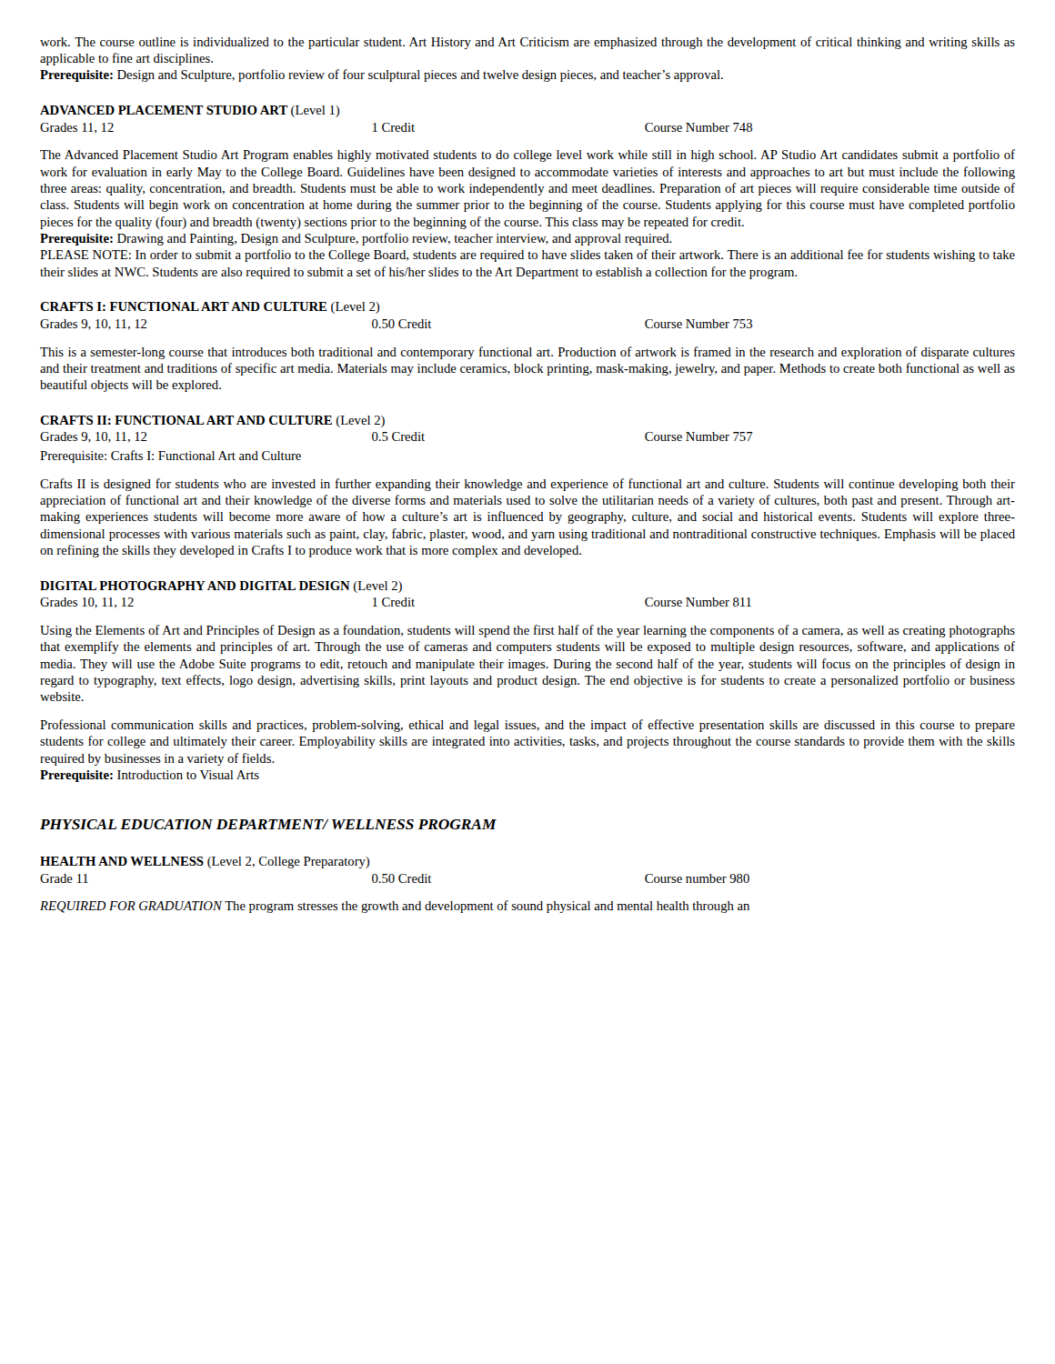work. The course outline is individualized to the particular student. Art History and Art Criticism are emphasized through the development of critical thinking and writing skills as applicable to fine art disciplines.
Prerequisite: Design and Sculpture, portfolio review of four sculptural pieces and twelve design pieces, and teacher’s approval.
ADVANCED PLACEMENT STUDIO ART (Level 1)
| Grades 11, 12 | 1 Credit | Course Number 748 |
The Advanced Placement Studio Art Program enables highly motivated students to do college level work while still in high school. AP Studio Art candidates submit a portfolio of work for evaluation in early May to the College Board. Guidelines have been designed to accommodate varieties of interests and approaches to art but must include the following three areas: quality, concentration, and breadth. Students must be able to work independently and meet deadlines. Preparation of art pieces will require considerable time outside of class. Students will begin work on concentration at home during the summer prior to the beginning of the course. Students applying for this course must have completed portfolio pieces for the quality (four) and breadth (twenty) sections prior to the beginning of the course. This class may be repeated for credit.
Prerequisite: Drawing and Painting, Design and Sculpture, portfolio review, teacher interview, and approval required.
PLEASE NOTE: In order to submit a portfolio to the College Board, students are required to have slides taken of their artwork. There is an additional fee for students wishing to take their slides at NWC. Students are also required to submit a set of his/her slides to the Art Department to establish a collection for the program.
CRAFTS I: FUNCTIONAL ART AND CULTURE (Level 2)
| Grades 9, 10, 11, 12 | 0.50 Credit | Course Number 753 |
This is a semester-long course that introduces both traditional and contemporary functional art. Production of artwork is framed in the research and exploration of disparate cultures and their treatment and traditions of specific art media. Materials may include ceramics, block printing, mask-making, jewelry, and paper. Methods to create both functional as well as beautiful objects will be explored.
CRAFTS II: FUNCTIONAL ART AND CULTURE (Level 2)
| Grades 9, 10, 11, 12 | 0.5 Credit | Course Number 757 |
Prerequisite: Crafts I: Functional Art and Culture
Crafts II is designed for students who are invested in further expanding their knowledge and experience of functional art and culture. Students will continue developing both their appreciation of functional art and their knowledge of the diverse forms and materials used to solve the utilitarian needs of a variety of cultures, both past and present. Through art-making experiences students will become more aware of how a culture’s art is influenced by geography, culture, and social and historical events. Students will explore three-dimensional processes with various materials such as paint, clay, fabric, plaster, wood, and yarn using traditional and nontraditional constructive techniques. Emphasis will be placed on refining the skills they developed in Crafts I to produce work that is more complex and developed.
DIGITAL PHOTOGRAPHY AND DIGITAL DESIGN (Level 2)
| Grades 10, 11, 12 | 1 Credit | Course Number 811 |
Using the Elements of Art and Principles of Design as a foundation, students will spend the first half of the year learning the components of a camera, as well as creating photographs that exemplify the elements and principles of art. Through the use of cameras and computers students will be exposed to multiple design resources, software, and applications of media. They will use the Adobe Suite programs to edit, retouch and manipulate their images. During the second half of the year, students will focus on the principles of design in regard to typography, text effects, logo design, advertising skills, print layouts and product design. The end objective is for students to create a personalized portfolio or business website.
Professional communication skills and practices, problem-solving, ethical and legal issues, and the impact of effective presentation skills are discussed in this course to prepare students for college and ultimately their career. Employability skills are integrated into activities, tasks, and projects throughout the course standards to provide them with the skills required by businesses in a variety of fields.
Prerequisite: Introduction to Visual Arts
PHYSICAL EDUCATION DEPARTMENT/ WELLNESS PROGRAM
HEALTH AND WELLNESS (Level 2, College Preparatory)
| Grade 11 | 0.50 Credit | Course number 980 |
REQUIRED FOR GRADUATION The program stresses the growth and development of sound physical and mental health through an